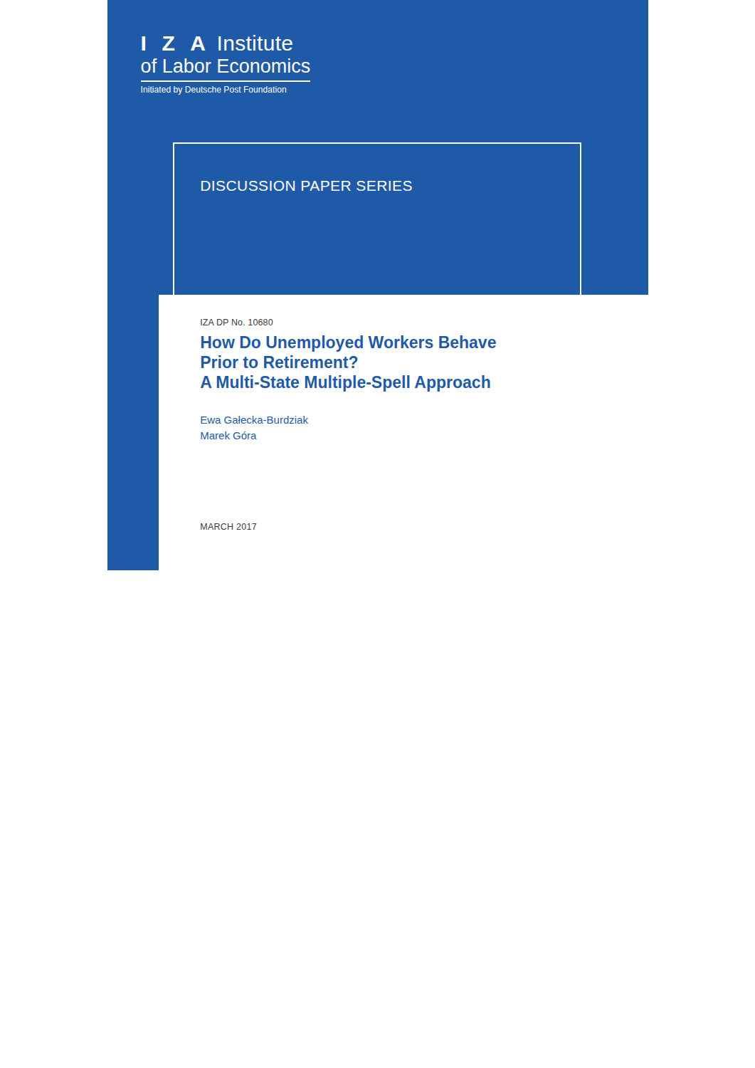I Z A Institute
of Labor Economics
Initiated by Deutsche Post Foundation
DISCUSSION PAPER SERIES
IZA DP No. 10680
How Do Unemployed Workers Behave
Prior to Retirement?
A Multi-State Multiple-Spell Approach
Ewa Gałecka-Burdziak
Marek Góra
MARCH 2017